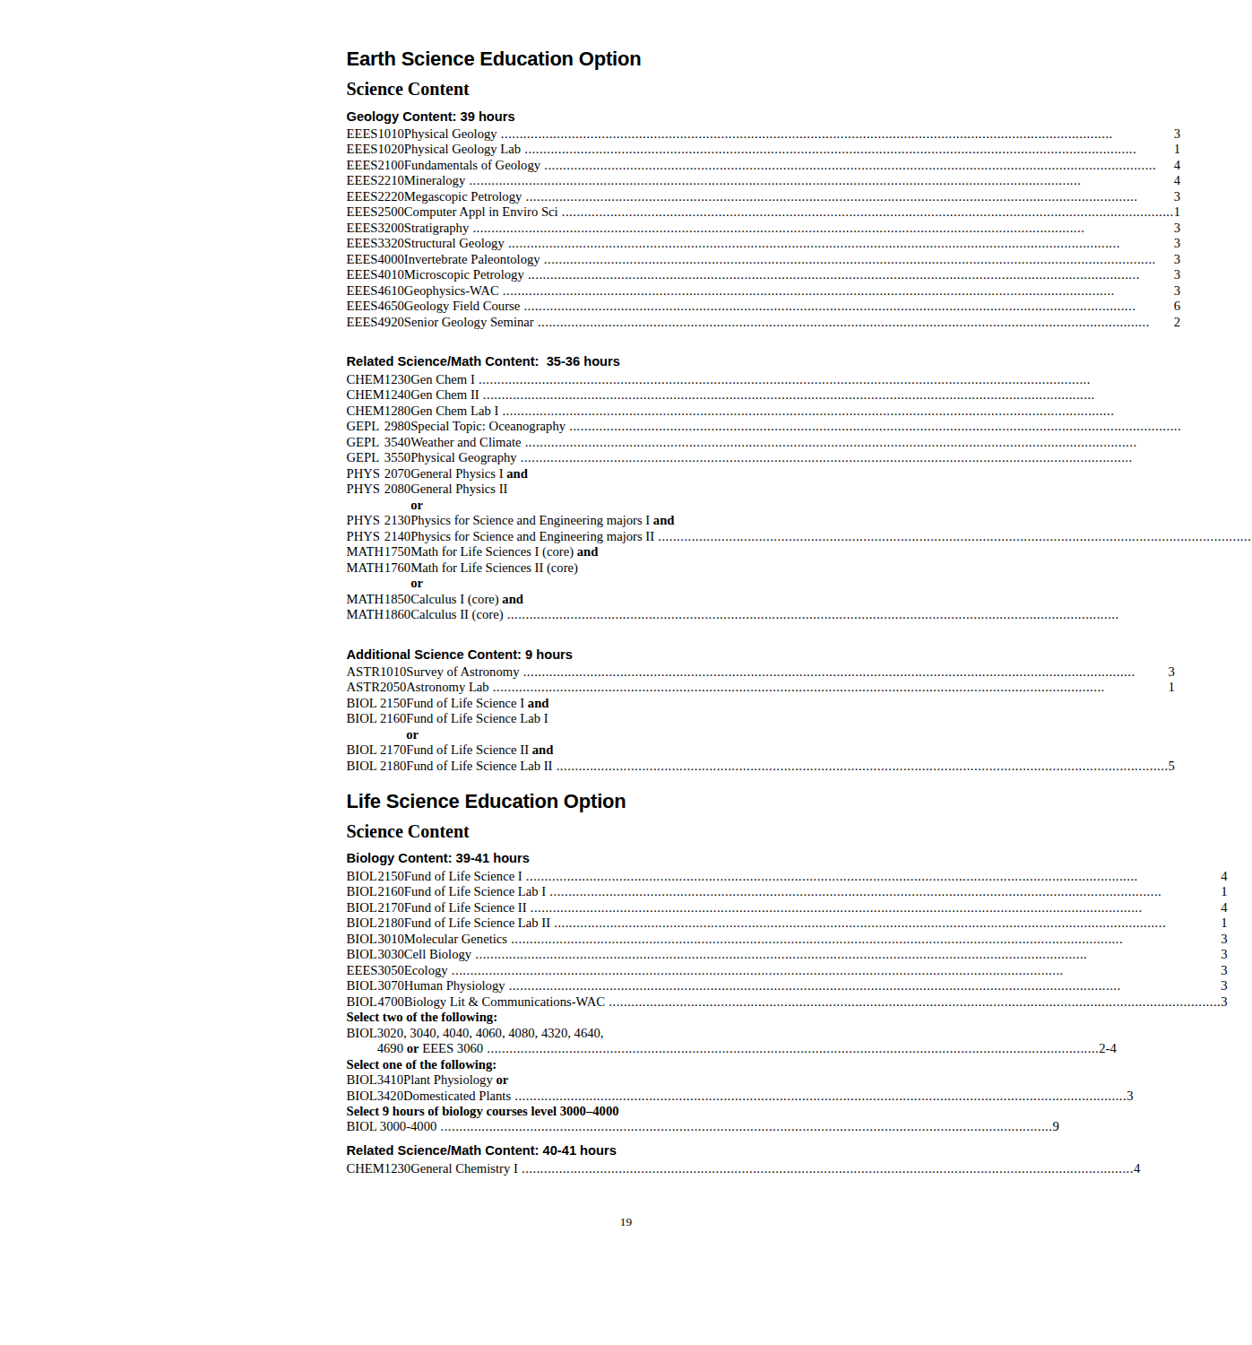Earth Science Education Option
Science Content
Geology Content: 39 hours
| EEES | 1010 | Physical Geology | 3 |
| EEES | 1020 | Physical Geology Lab | 1 |
| EEES | 2100 | Fundamentals of Geology | 4 |
| EEES | 2210 | Mineralogy | 4 |
| EEES | 2220 | Megascopic Petrology | 3 |
| EEES | 2500 | Computer Appl in Enviro Sci | 1 |
| EEES | 3200 | Stratigraphy | 3 |
| EEES | 3320 | Structural Geology | 3 |
| EEES | 4000 | Invertebrate Paleontology | 3 |
| EEES | 4010 | Microscopic Petrology | 3 |
| EEES | 4610 | Geophysics-WAC | 3 |
| EEES | 4650 | Geology Field Course | 6 |
| EEES | 4920 | Senior Geology Seminar | 2 |
Related Science/Math Content: 35-36 hours
| CHEM | 1230 | Gen Chem I | 4 |
| CHEM | 1240 | Gen Chem II | 4 |
| CHEM | 1280 | Gen Chem Lab I | 1 |
| GEPL | 2980 | Special Topic: Oceanography | 3 |
| GEPL | 3540 | Weather and Climate | 3 |
| GEPL | 3550 | Physical Geography | 3 |
| PHYS | 2070 | General Physics I and | |
| PHYS | 2080 | General Physics II | |
| | | or | |
| PHYS | 2130 | Physics for Science and Engineering majors I and | |
| PHYS | 2140 | Physics for Science and Engineering majors II | 10 |
| MATH | 1750 | Math for Life Sciences I (core) and | |
| MATH | 1760 | Math for Life Sciences II (core) | |
| | | or | |
| MATH | 1850 | Calculus I (core) and | |
| MATH | 1860 | Calculus II (core) | 7-8 |
Additional Science Content: 9 hours
| ASTR | 1010 | Survey of Astronomy | 3 |
| ASTR | 2050 | Astronomy Lab | 1 |
| BIOL | 2150 | Fund of Life Science I and | |
| BIOL | 2160 | Fund of Life Science Lab I | |
| | | or | |
| BIOL | 2170 | Fund of Life Science II and | |
| BIOL | 2180 | Fund of Life Science Lab II | 5 |
Life Science Education Option
Science Content
Biology Content: 39-41 hours
| BIOL | 2150 | Fund of Life Science I | 4 |
| BIOL | 2160 | Fund of Life Science Lab I | 1 |
| BIOL | 2170 | Fund of Life Science II | 4 |
| BIOL | 2180 | Fund of Life Science Lab II | 1 |
| BIOL | 3010 | Molecular Genetics | 3 |
| BIOL | 3030 | Cell Biology | 3 |
| EEES | 3050 | Ecology | 3 |
| BIOL | 3070 | Human Physiology | 3 |
| BIOL | 4700 | Biology Lit & Communications-WAC | 3 |
Select two of the following:
| BIOL | 3020, 3040, 4040, 4060, 4080, 4320, 4640, | |
| | 4690 or EEES 3060 | 2-4 |
Select one of the following:
| BIOL | 3410 | Plant Physiology or | |
| BIOL | 3420 | Domesticated Plants | 3 |
Select 9 hours of biology courses level 3000–4000
| BIOL 3000-4000 | 9 |
Related Science/Math Content: 40-41 hours
| CHEM | 1230 | General Chemistry I | 4 |
19